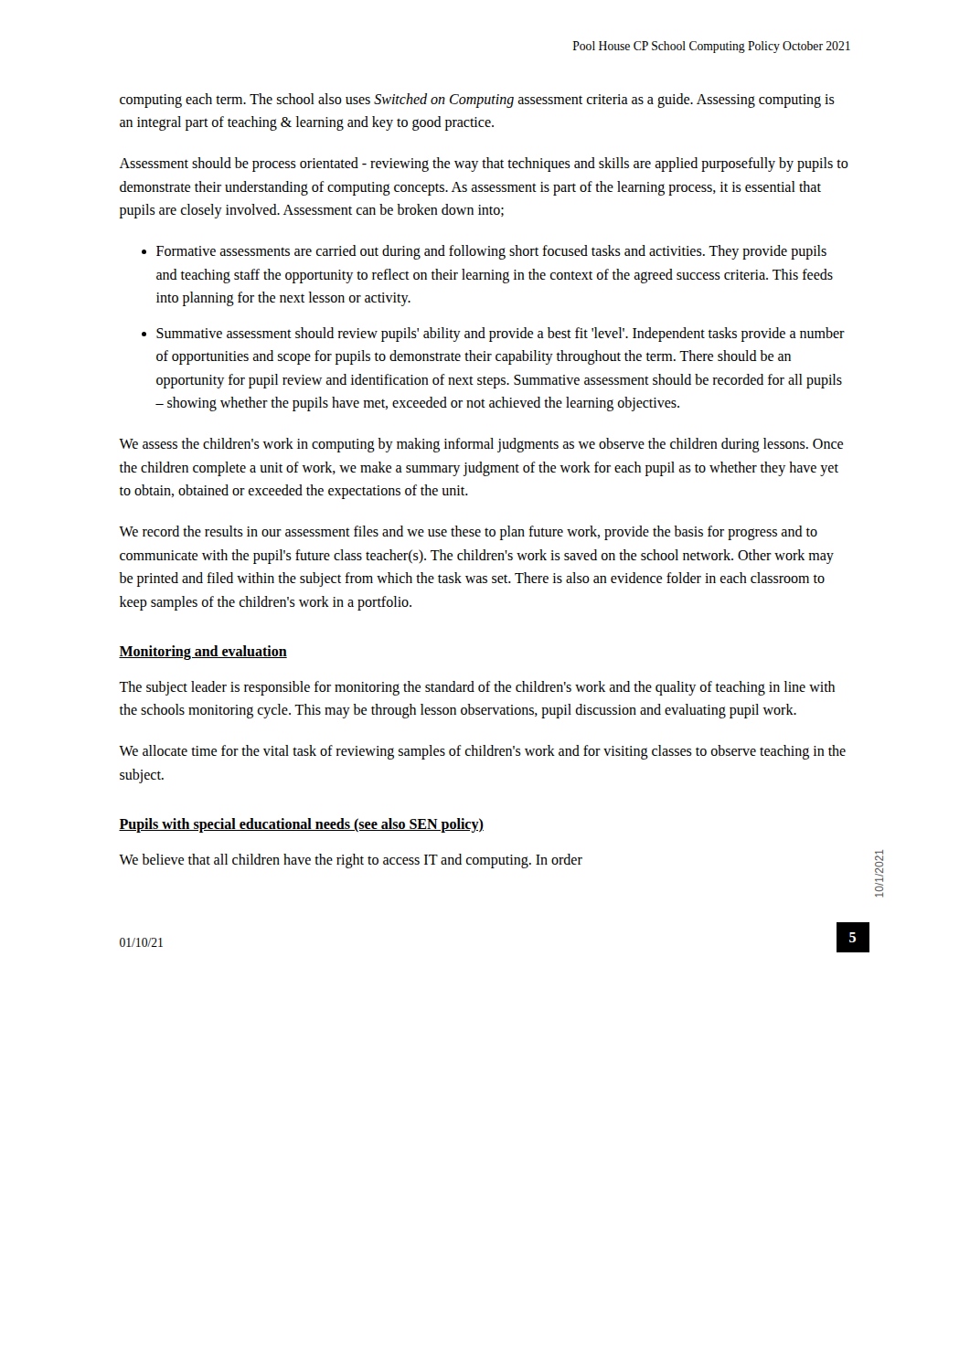Pool House CP School Computing Policy October 2021
computing each term. The school also uses Switched on Computing assessment criteria as a guide. Assessing computing is an integral part of teaching & learning and key to good practice.
Assessment should be process orientated - reviewing the way that techniques and skills are applied purposefully by pupils to demonstrate their understanding of computing concepts. As assessment is part of the learning process, it is essential that pupils are closely involved. Assessment can be broken down into;
Formative assessments are carried out during and following short focused tasks and activities. They provide pupils and teaching staff the opportunity to reflect on their learning in the context of the agreed success criteria. This feeds into planning for the next lesson or activity.
Summative assessment should review pupils' ability and provide a best fit 'level'. Independent tasks provide a number of opportunities and scope for pupils to demonstrate their capability throughout the term. There should be an opportunity for pupil review and identification of next steps. Summative assessment should be recorded for all pupils – showing whether the pupils have met, exceeded or not achieved the learning objectives.
We assess the children's work in computing by making informal judgments as we observe the children during lessons. Once the children complete a unit of work, we make a summary judgment of the work for each pupil as to whether they have yet to obtain, obtained or exceeded the expectations of the unit.
We record the results in our assessment files and we use these to plan future work, provide the basis for progress and to communicate with the pupil's future class teacher(s). The children's work is saved on the school network. Other work may be printed and filed within the subject from which the task was set. There is also an evidence folder in each classroom to keep samples of the children's work in a portfolio.
Monitoring and evaluation
The subject leader is responsible for monitoring the standard of the children's work and the quality of teaching in line with the schools monitoring cycle. This may be through lesson observations, pupil discussion and evaluating pupil work.
We allocate time for the vital task of reviewing samples of children's work and for visiting classes to observe teaching in the subject.
Pupils with special educational needs (see also SEN policy)
We believe that all children have the right to access IT and computing. In order
01/10/21
10/1/2021
5